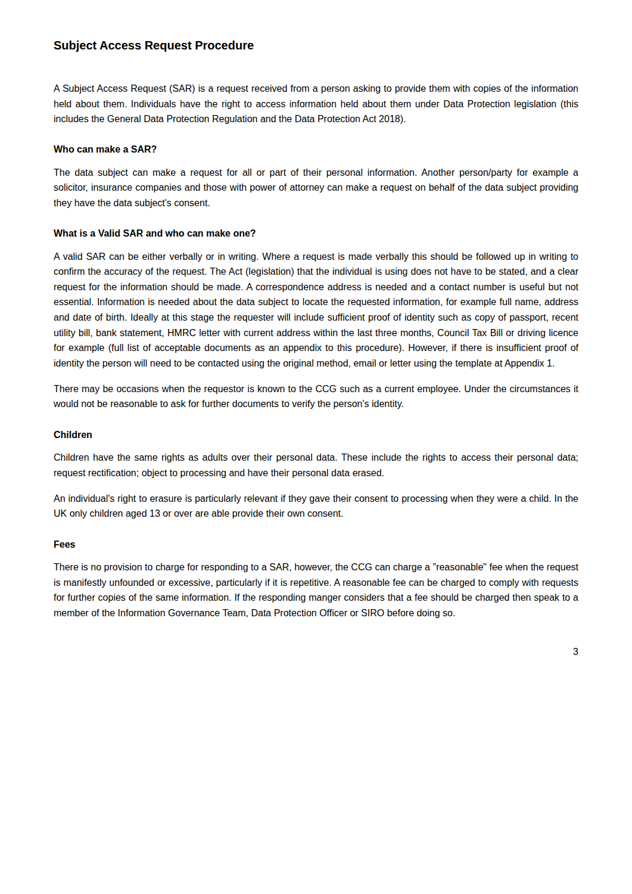Subject Access Request Procedure
A Subject Access Request (SAR) is a request received from a person asking to provide them with copies of the information held about them. Individuals have the right to access information held about them under Data Protection legislation (this includes the General Data Protection Regulation and the Data Protection Act 2018).
Who can make a SAR?
The data subject can make a request for all or part of their personal information. Another person/party for example a solicitor, insurance companies and those with power of attorney can make a request on behalf of the data subject providing they have the data subject's consent.
What is a Valid SAR and who can make one?
A valid SAR can be either verbally or in writing. Where a request is made verbally this should be followed up in writing to confirm the accuracy of the request. The Act (legislation) that the individual is using does not have to be stated, and a clear request for the information should be made. A correspondence address is needed and a contact number is useful but not essential. Information is needed about the data subject to locate the requested information, for example full name, address and date of birth. Ideally at this stage the requester will include sufficient proof of identity such as copy of passport, recent utility bill, bank statement, HMRC letter with current address within the last three months, Council Tax Bill or driving licence for example (full list of acceptable documents as an appendix to this procedure). However, if there is insufficient proof of identity the person will need to be contacted using the original method, email or letter using the template at Appendix 1.
There may be occasions when the requestor is known to the CCG such as a current employee. Under the circumstances it would not be reasonable to ask for further documents to verify the person's identity.
Children
Children have the same rights as adults over their personal data. These include the rights to access their personal data; request rectification; object to processing and have their personal data erased.
An individual's right to erasure is particularly relevant if they gave their consent to processing when they were a child. In the UK only children aged 13 or over are able provide their own consent.
Fees
There is no provision to charge for responding to a SAR, however, the CCG can charge a "reasonable" fee when the request is manifestly unfounded or excessive, particularly if it is repetitive. A reasonable fee can be charged to comply with requests for further copies of the same information. If the responding manger considers that a fee should be charged then speak to a member of the Information Governance Team, Data Protection Officer or SIRO before doing so.
3